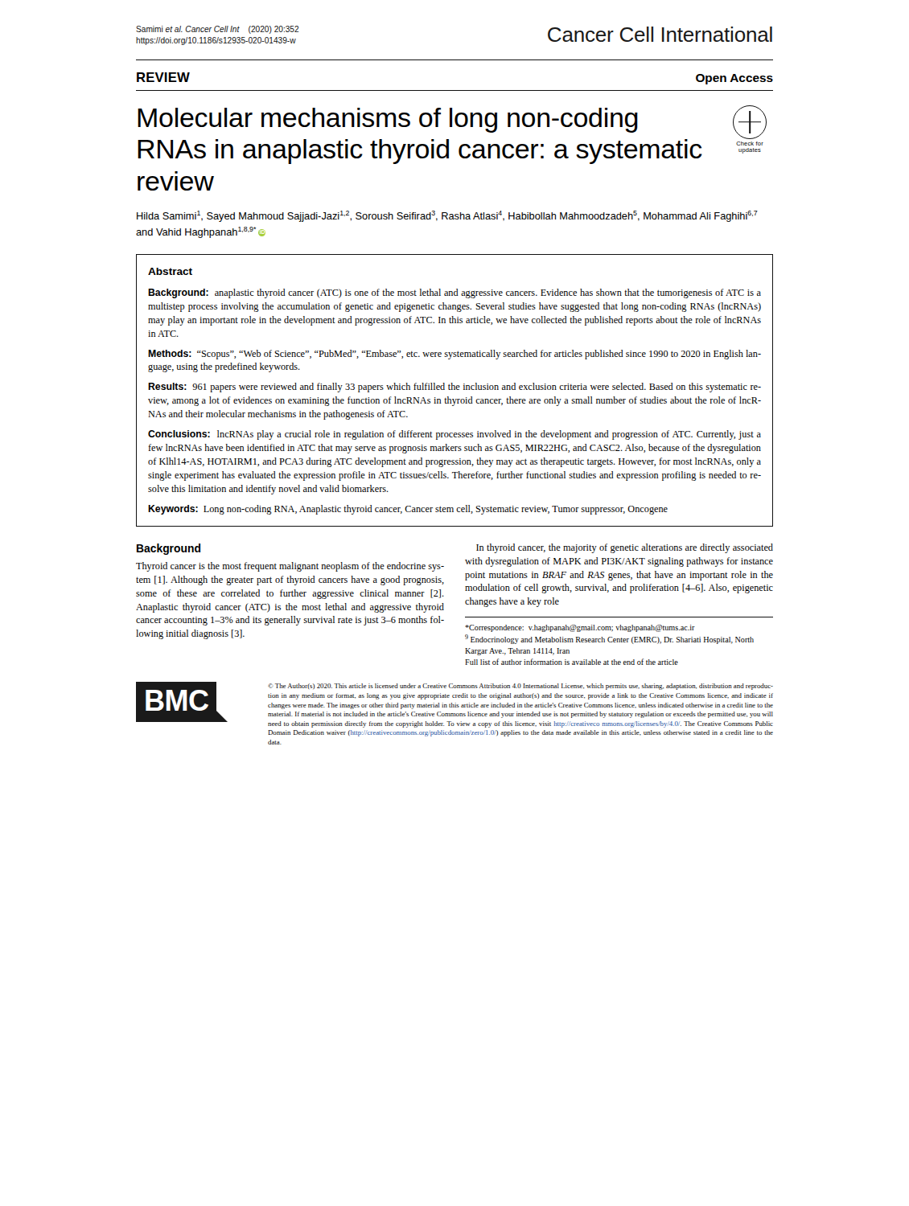Samimi et al. Cancer Cell Int (2020) 20:352
https://doi.org/10.1186/s12935-020-01439-w
Cancer Cell International
REVIEW
Open Access
Molecular mechanisms of long non-coding RNAs in anaplastic thyroid cancer: a systematic review
Check for
updates
Hilda Samimi1, Sayed Mahmoud Sajjadi-Jazi1,2, Soroush Seifirad3, Rasha Atlasi4, Habibollah Mahmoodzadeh5, Mohammad Ali Faghihi6,7 and Vahid Haghpanah1,8,9*
Abstract
Background: anaplastic thyroid cancer (ATC) is one of the most lethal and aggressive cancers. Evidence has shown that the tumorigenesis of ATC is a multistep process involving the accumulation of genetic and epigenetic changes. Several studies have suggested that long non-coding RNAs (lncRNAs) may play an important role in the development and progression of ATC. In this article, we have collected the published reports about the role of lncRNAs in ATC.
Methods: “Scopus”, “Web of Science”, “PubMed”, “Embase”, etc. were systematically searched for articles published since 1990 to 2020 in English language, using the predefined keywords.
Results: 961 papers were reviewed and finally 33 papers which fulfilled the inclusion and exclusion criteria were selected. Based on this systematic review, among a lot of evidences on examining the function of lncRNAs in thyroid cancer, there are only a small number of studies about the role of lncRNAs and their molecular mechanisms in the pathogenesis of ATC.
Conclusions: lncRNAs play a crucial role in regulation of different processes involved in the development and progression of ATC. Currently, just a few lncRNAs have been identified in ATC that may serve as prognosis markers such as GAS5, MIR22HG, and CASC2. Also, because of the dysregulation of Klhl14-AS, HOTAIRM1, and PCA3 during ATC development and progression, they may act as therapeutic targets. However, for most lncRNAs, only a single experiment has evaluated the expression profile in ATC tissues/cells. Therefore, further functional studies and expression profiling is needed to resolve this limitation and identify novel and valid biomarkers.
Keywords: Long non-coding RNA, Anaplastic thyroid cancer, Cancer stem cell, Systematic review, Tumor suppressor, Oncogene
Background
Thyroid cancer is the most frequent malignant neoplasm of the endocrine system [1]. Although the greater part of thyroid cancers have a good prognosis, some of these are correlated to further aggressive clinical manner [2]. Anaplastic thyroid cancer (ATC) is the most lethal and aggressive thyroid cancer accounting 1–3% and its generally survival rate is just 3–6 months following initial diagnosis [3].
In thyroid cancer, the majority of genetic alterations are directly associated with dysregulation of MAPK and PI3K/AKT signaling pathways for instance point mutations in BRAF and RAS genes, that have an important role in the modulation of cell growth, survival, and proliferation [4–6]. Also, epigenetic changes have a key role
*Correspondence: v.haghpanah@gmail.com; vhaghpanah@tums.ac.ir
9 Endocrinology and Metabolism Research Center (EMRC), Dr. Shariati Hospital, North Kargar Ave., Tehran 14114, Iran
Full list of author information is available at the end of the article
BMC
© The Author(s) 2020. This article is licensed under a Creative Commons Attribution 4.0 International License, which permits use, sharing, adaptation, distribution and reproduction in any medium or format, as long as you give appropriate credit to the original author(s) and the source, provide a link to the Creative Commons licence, and indicate if changes were made. The images or other third party material in this article are included in the article's Creative Commons licence, unless indicated otherwise in a credit line to the material. If material is not included in the article's Creative Commons licence and your intended use is not permitted by statutory regulation or exceeds the permitted use, you will need to obtain permission directly from the copyright holder. To view a copy of this licence, visit http://creativeco mmons.org/licenses/by/4.0/. The Creative Commons Public Domain Dedication waiver (http://creativecommons.org/publicdomain/zero/1.0/) applies to the data made available in this article, unless otherwise stated in a credit line to the data.